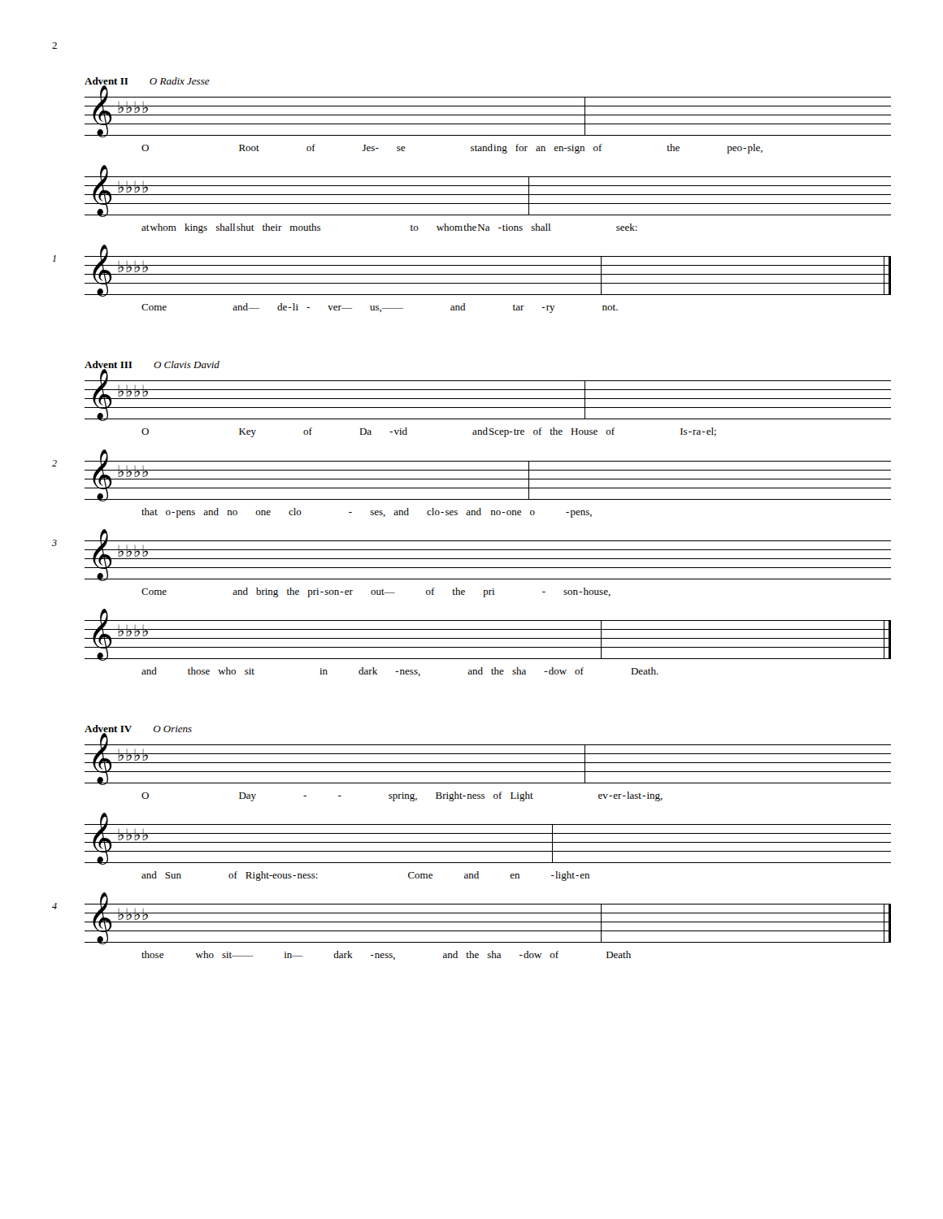2
Advent II O Radix Jesse
𝄞 ♭♭♭♭
O Root of Jes‑ se stand ing for an en‑sign of the peo ‑ ple,
𝄞 ♭♭♭♭
at whom kings shall shut their mouths to whom the Na ‑ tions shall seek:
1
𝄞 ♭♭♭♭
Come  and — de ‑ li ‑ ver— us,—— and tar ‑ ry not.
Advent III O Clavis David
𝄞 ♭♭♭♭
O Key of Da ‑ vid and Scep‑ tre of the House of Is ‑ ra ‑ el;
2
𝄞 ♭♭♭♭
that o ‑ pens and no one clo ‑ ses, and clo ‑ ses and  no ‑ one o ‑ pens,
3
𝄞 ♭♭♭♭
Come  and bring the pri ‑ son ‑ er out— of the pri ‑ son ‑ house,
𝄞 ♭♭♭♭
and those who sit in dark ‑ ness, and the sha ‑ dow of Death.
Advent IV O Oriens
𝄞 ♭♭♭♭
O Day ‑ ‑ spring, Bright‑ ness of Light ev ‑ er ‑ last ‑ ing,
𝄞 ♭♭♭♭
and Sun of Right‑eous ‑ ness: Come and en ‑ light ‑ en
4
𝄞 ♭♭♭♭
those  who sit—— in— dark ‑ ness, and the sha ‑ dow of Death